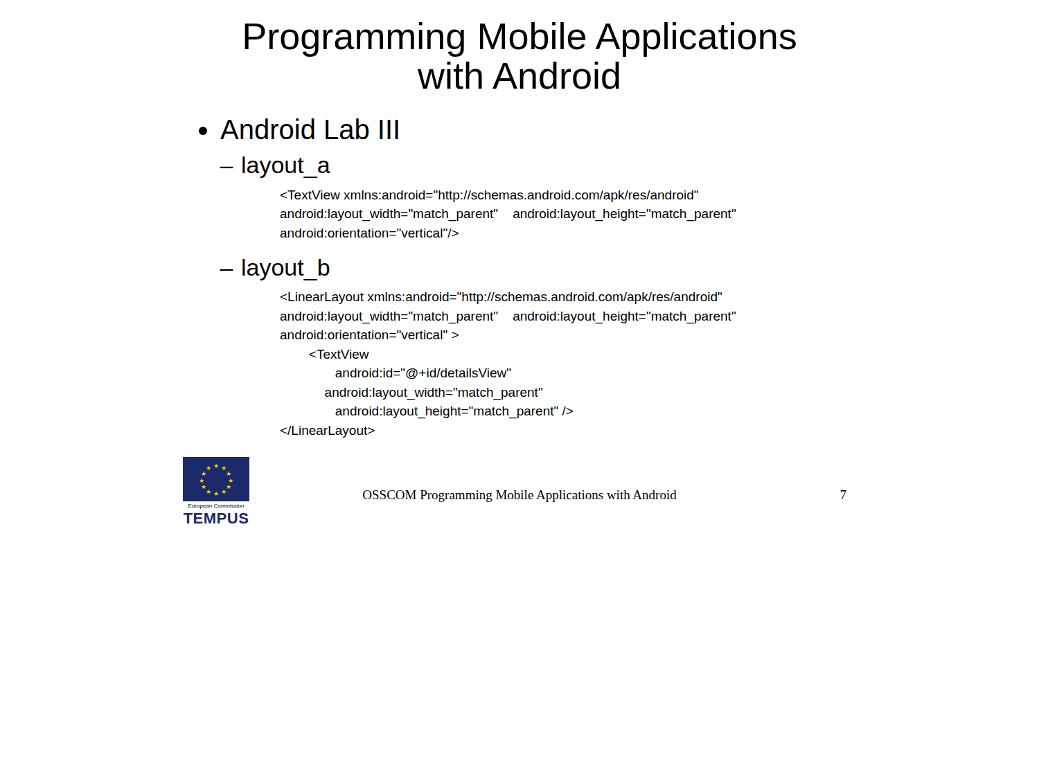Programming Mobile Applications
with Android
Android Lab III
layout_a
<TextView xmlns:android="http://schemas.android.com/apk/res/android" android:layout_width="match_parent" android:layout_height="match_parent" android:orientation="vertical"/>
layout_b
<LinearLayout xmlns:android="http://schemas.android.com/apk/res/android" android:layout_width="match_parent" android:layout_height="match_parent" android:orientation="vertical" > <TextView android:id="@+id/detailsView" android:layout_width="match_parent" android:layout_height="match_parent" /> </LinearLayout>
OSSCOM Programming Mobile Applications with Android
7
★ ★ ★ ★ ★ ★ ★ ★ ★ ★ ★ ★
European Commission
TEMPUS